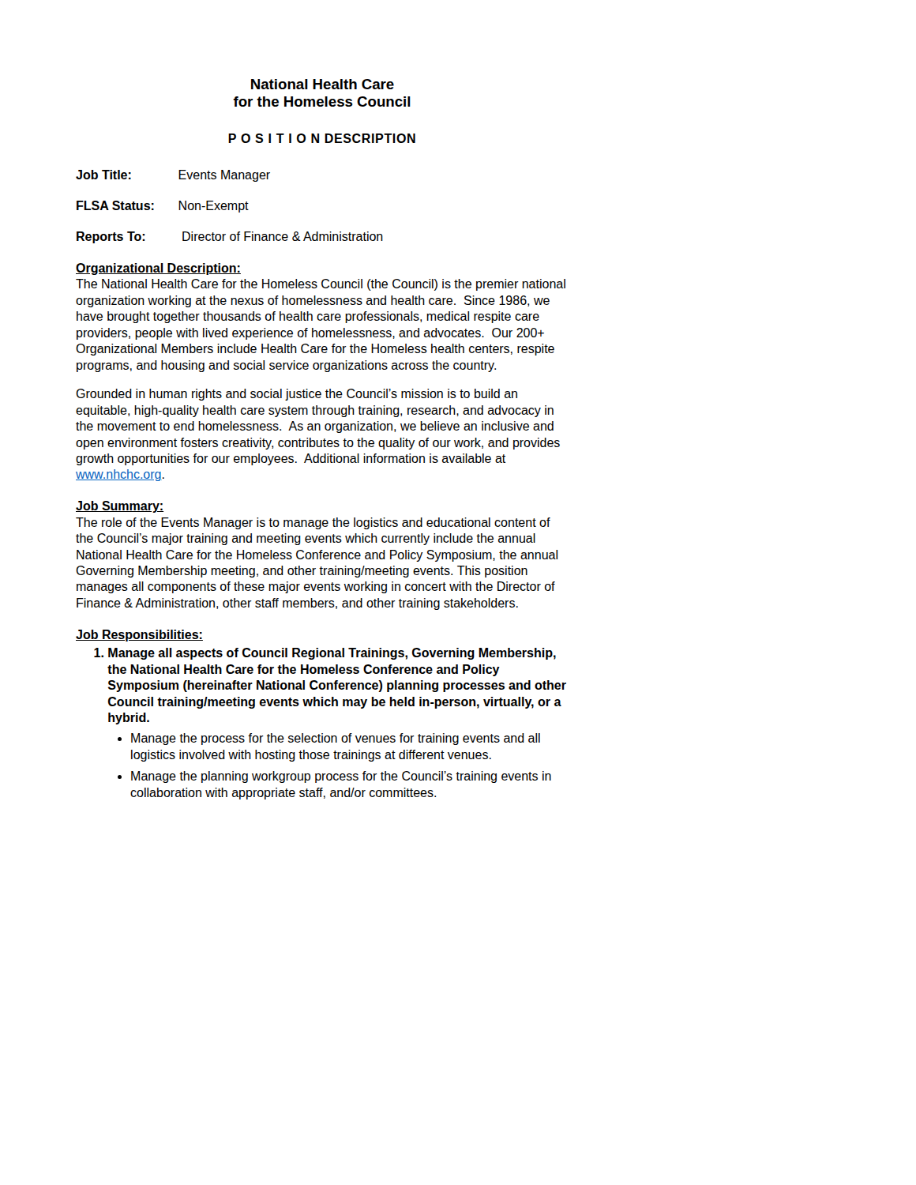National Health Care
for the Homeless Council
P O S I T I O N DESCRIPTION
Job Title: Events Manager
FLSA Status: Non-Exempt
Reports To: Director of Finance & Administration
Organizational Description:
The National Health Care for the Homeless Council (the Council) is the premier national organization working at the nexus of homelessness and health care. Since 1986, we have brought together thousands of health care professionals, medical respite care providers, people with lived experience of homelessness, and advocates. Our 200+ Organizational Members include Health Care for the Homeless health centers, respite programs, and housing and social service organizations across the country.
Grounded in human rights and social justice the Council’s mission is to build an equitable, high-quality health care system through training, research, and advocacy in the movement to end homelessness. As an organization, we believe an inclusive and open environment fosters creativity, contributes to the quality of our work, and provides growth opportunities for our employees. Additional information is available at www.nhchc.org.
Job Summary:
The role of the Events Manager is to manage the logistics and educational content of the Council’s major training and meeting events which currently include the annual National Health Care for the Homeless Conference and Policy Symposium, the annual Governing Membership meeting, and other training/meeting events. This position manages all components of these major events working in concert with the Director of Finance & Administration, other staff members, and other training stakeholders.
Job Responsibilities:
Manage all aspects of Council Regional Trainings, Governing Membership, the National Health Care for the Homeless Conference and Policy Symposium (hereinafter National Conference) planning processes and other Council training/meeting events which may be held in-person, virtually, or a hybrid.
Manage the process for the selection of venues for training events and all logistics involved with hosting those trainings at different venues.
Manage the planning workgroup process for the Council’s training events in collaboration with appropriate staff, and/or committees.